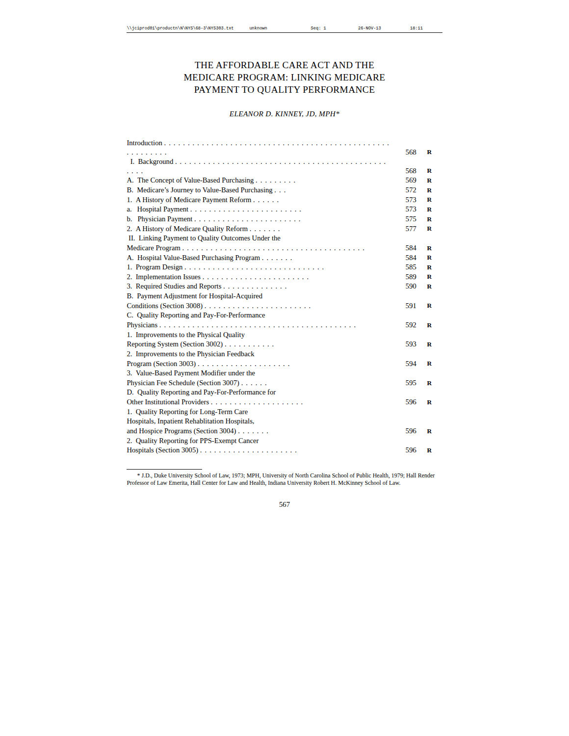\\jciprod01\productn\N\NYS\68-3\NYS303.txt unknown Seq: 1 26-NOV-13 18:11
The Affordable Care Act and the
Medicare Program: Linking Medicare
Payment to Quality Performance
ELEANOR D. KINNEY, JD, MPH*
| Introduction . . . . . . . . . . . . . . . . . . . . . . . . . . . . . . . . . . . . . . . . . . . . . . . . . . . . . . . . . | 568 | R |
| I. Background . . . . . . . . . . . . . . . . . . . . . . . . . . . . . . . . . . . . . . . . . . . . . . . . . | 568 | R |
| A. The Concept of Value-Based Purchasing . . . . . . . . . | 569 | R |
| B. Medicare’s Journey to Value-Based Purchasing . . . | 572 | R |
| 1. A History of Medicare Payment Reform . . . . . . | 573 | R |
| a. Hospital Payment . . . . . . . . . . . . . . . . . . . . . . . . | 573 | R |
| b. Physician Payment . . . . . . . . . . . . . . . . . . . . . . . | 575 | R |
| 2. A History of Medicare Quality Reform . . . . . . . | 577 | R |
| II. Linking Payment to Quality Outcomes Under the | | |
| Medicare Program . . . . . . . . . . . . . . . . . . . . . . . . . . . . . . . . . . . . . . . | 584 | R |
| A. Hospital Value-Based Purchasing Program . . . . . . . | 584 | R |
| 1. Program Design . . . . . . . . . . . . . . . . . . . . . . . . . . . . . . | 585 | R |
| 2. Implementation Issues . . . . . . . . . . . . . . . . . . . . . . . | 589 | R |
| 3. Required Studies and Reports . . . . . . . . . . . . . . | 590 | R |
| B. Payment Adjustment for Hospital-Acquired | | |
| Conditions (Section 3008) . . . . . . . . . . . . . . . . . . . . . . . | 591 | R |
| C. Quality Reporting and Pay-For-Performance | | |
| Physicians . . . . . . . . . . . . . . . . . . . . . . . . . . . . . . . . . . . . . . . . . . | 592 | R |
| 1. Improvements to the Physical Quality | | |
| Reporting System (Section 3002) . . . . . . . . . . . | 593 | R |
| 2. Improvements to the Physician Feedback | | |
| Program (Section 3003) . . . . . . . . . . . . . . . . . . . . | 594 | R |
| 3. Value-Based Payment Modifier under the | | |
| Physician Fee Schedule (Section 3007) . . . . . . | 595 | R |
| D. Quality Reporting and Pay-For-Performance for | | |
| Other Institutional Providers . . . . . . . . . . . . . . . . . . . . | 596 | R |
| 1. Quality Reporting for Long-Term Care | | |
| Hospitals, Inpatient Rehablitation Hospitals, | | |
| and Hospice Programs (Section 3004) . . . . . . . | 596 | R |
| 2. Quality Reporting for PPS-Exempt Cancer | | |
| Hospitals (Section 3005) . . . . . . . . . . . . . . . . . . . . . | 596 | R |
* J.D., Duke University School of Law, 1973; MPH, University of North Carolina School of Public Health, 1979; Hall Render Professor of Law Emerita, Hall Center for Law and Health, Indiana University Robert H. McKinney School of Law.
567